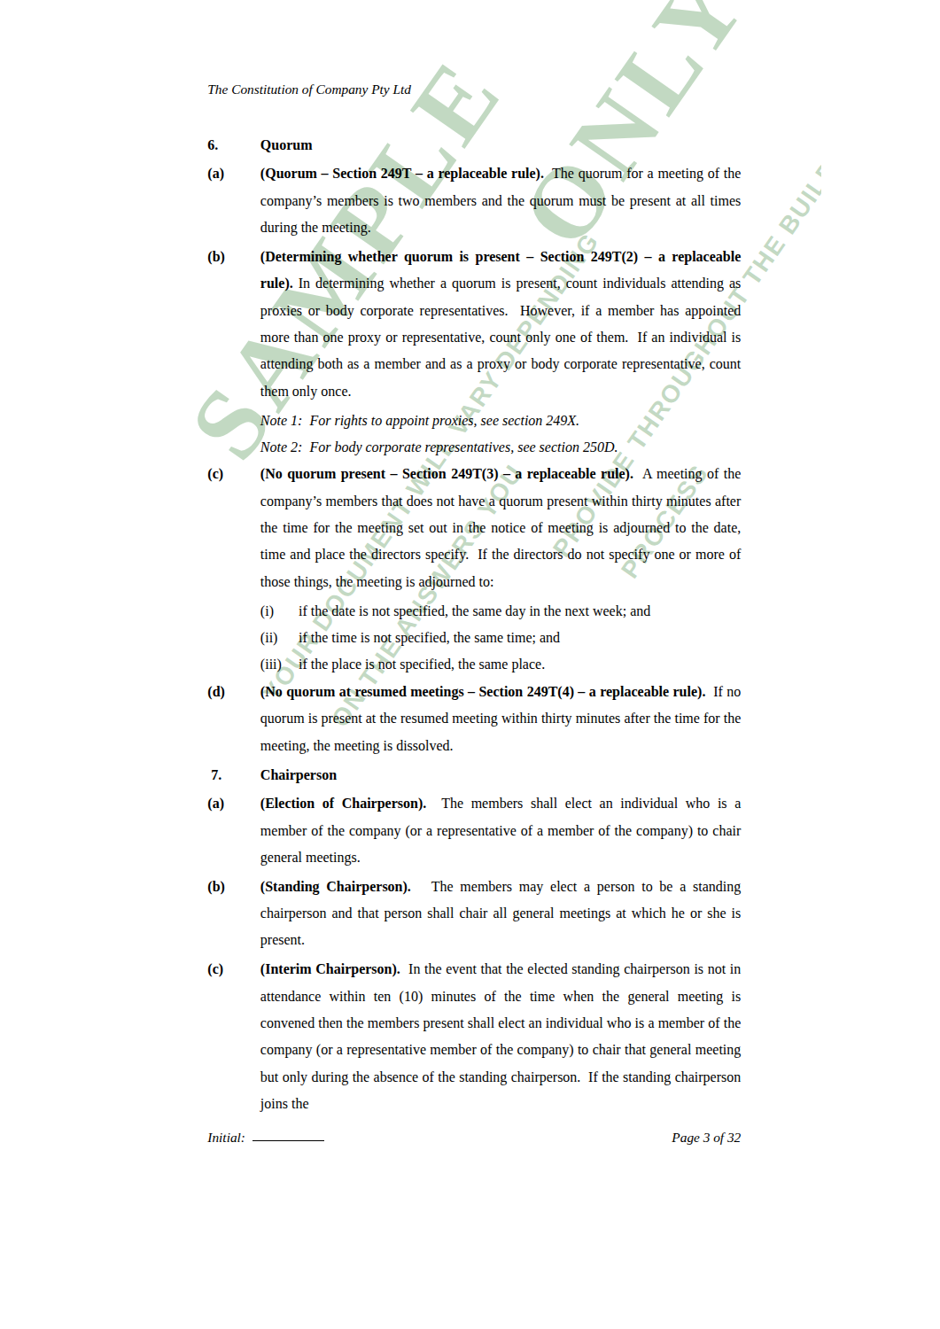SAMPLE
ONLY
YOUR DOCUMENT WILL VARY DEPENDING
ON THE ANSWERS YOU
PROVIDE THROUGHOUT THE BUILDING
PROCESS
The Constitution of Company Pty Ltd
6.
Quorum
(a)
(Quorum – Section 249T – a replaceable rule). The quorum for a meeting of the company’s members is two members and the quorum must be present at all times during the meeting.
(b)
(Determining whether quorum is present – Section 249T(2) – a replaceable rule). In determining whether a quorum is present, count individuals attending as proxies or body corporate representatives. However, if a member has appointed more than one proxy or representative, count only one of them. If an individual is attending both as a member and as a proxy or body corporate representative, count them only once.
Note 1: For rights to appoint proxies, see section 249X.
Note 2: For body corporate representatives, see section 250D.
(c)
(No quorum present – Section 249T(3) – a replaceable rule). A meeting of the company’s members that does not have a quorum present within thirty minutes after the time for the meeting set out in the notice of meeting is adjourned to the date, time and place the directors specify. If the directors do not specify one or more of those things, the meeting is adjourned to:
(i)
if the date is not specified, the same day in the next week; and
(ii)
if the time is not specified, the same time; and
(iii)
if the place is not specified, the same place.
(d)
(No quorum at resumed meetings – Section 249T(4) – a replaceable rule). If no quorum is present at the resumed meeting within thirty minutes after the time for the meeting, the meeting is dissolved.
7.
Chairperson
(a)
(Election of Chairperson). The members shall elect an individual who is a member of the company (or a representative of a member of the company) to chair general meetings.
(b)
(Standing Chairperson). The members may elect a person to be a standing chairperson and that person shall chair all general meetings at which he or she is present.
(c)
(Interim Chairperson). In the event that the elected standing chairperson is not in attendance within ten (10) minutes of the time when the general meeting is convened then the members present shall elect an individual who is a member of the company (or a representative member of the company) to chair that general meeting but only during the absence of the standing chairperson. If the standing chairperson joins the
Initial:
Page 3 of 32